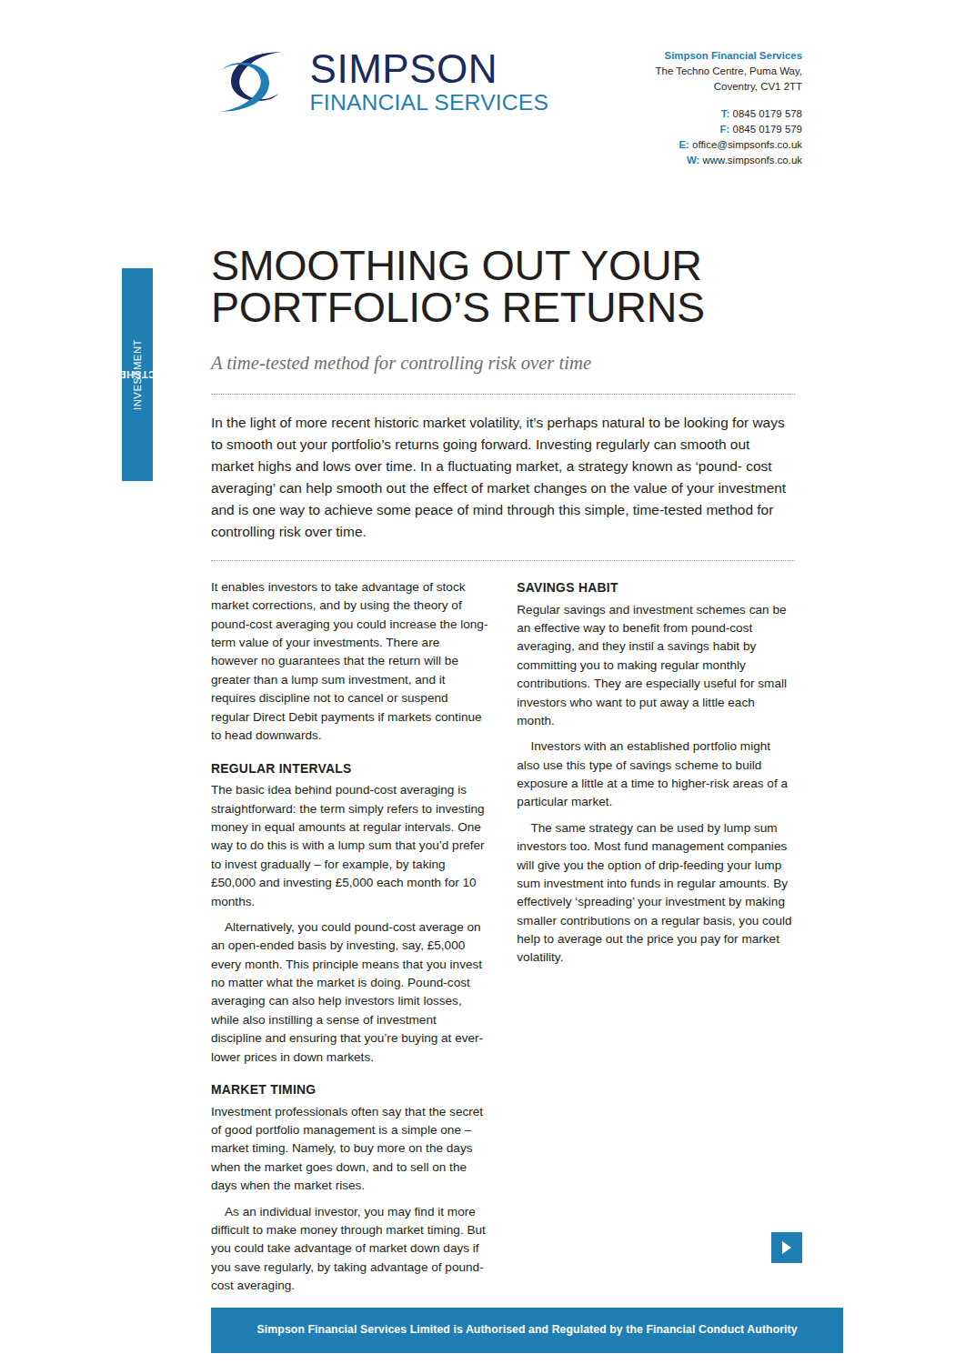FACTSHEET INVESTMENT
SIMPSON FINANCIAL SERVICES
Simpson Financial Services
The Techno Centre, Puma Way,
Coventry, CV1 2TT
T: 0845 0179 578
F: 0845 0179 579
E: office@simpsonfs.co.uk
W: www.simpsonfs.co.uk
Smoothing out your
portfolio’s returns
A time-tested method for controlling risk over time
In the light of more recent historic market volatility, it’s perhaps natural to be looking for ways to smooth out your portfolio’s returns going forward. Investing regularly can smooth out market highs and lows over time. In a fluctuating market, a strategy known as ‘pound- cost averaging’ can help smooth out the effect of market changes on the value of your investment and is one way to achieve some peace of mind through this simple, time-tested method for controlling risk over time.
It enables investors to take advantage of stock market corrections, and by using the theory of pound-cost averaging you could increase the long-term value of your investments. There are however no guarantees that the return will be greater than a lump sum investment, and it requires discipline not to cancel or suspend regular Direct Debit payments if markets continue to head downwards.
Regular intervals
The basic idea behind pound-cost averaging is straightforward: the term simply refers to investing money in equal amounts at regular intervals. One way to do this is with a lump sum that you’d prefer to invest gradually – for example, by taking £50,000 and investing £5,000 each month for 10 months.
Alternatively, you could pound-cost average on an open-ended basis by investing, say, £5,000 every month. This principle means that you invest no matter what the market is doing. Pound-cost averaging can also help investors limit losses, while also instilling a sense of investment discipline and ensuring that you’re buying at ever-lower prices in down markets.
Market timing
Investment professionals often say that the secret of good portfolio management is a simple one – market timing. Namely, to buy more on the days when the market goes down, and to sell on the days when the market rises.
As an individual investor, you may find it more difficult to make money through market timing. But you could take advantage of market down days if you save regularly, by taking advantage of pound-cost averaging.
Savings habit
Regular savings and investment schemes can be an effective way to benefit from pound-cost averaging, and they instil a savings habit by committing you to making regular monthly contributions. They are especially useful for small investors who want to put away a little each month.
Investors with an established portfolio might also use this type of savings scheme to build exposure a little at a time to higher-risk areas of a particular market.
The same strategy can be used by lump sum investors too. Most fund management companies will give you the option of drip-feeding your lump sum investment into funds in regular amounts. By effectively ‘spreading’ your investment by making smaller contributions on a regular basis, you could help to average out the price you pay for market volatility.
Simpson Financial Services Limited is Authorised and Regulated by the Financial Conduct Authority